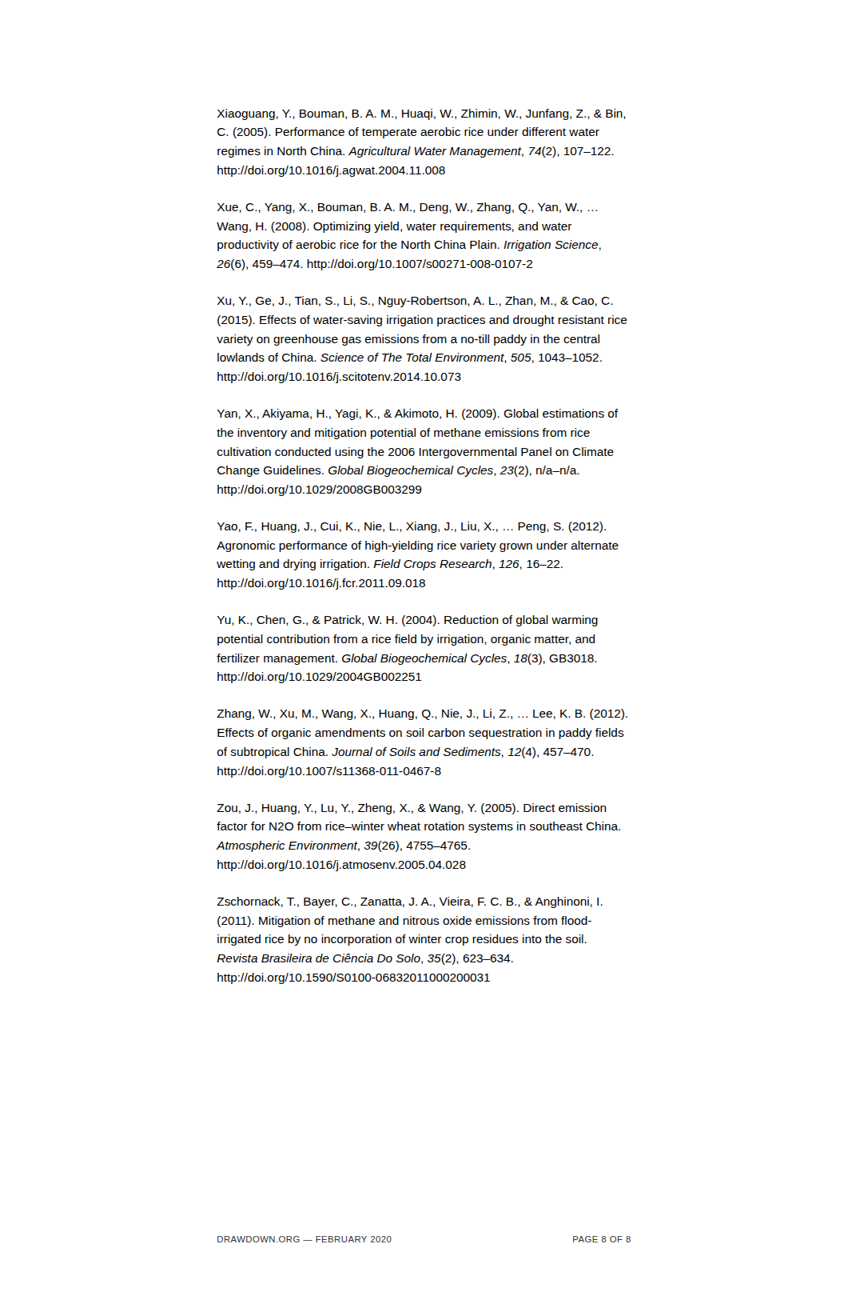Xiaoguang, Y., Bouman, B. A. M., Huaqi, W., Zhimin, W., Junfang, Z., & Bin, C. (2005). Performance of temperate aerobic rice under different water regimes in North China. Agricultural Water Management, 74(2), 107–122. http://doi.org/10.1016/j.agwat.2004.11.008
Xue, C., Yang, X., Bouman, B. A. M., Deng, W., Zhang, Q., Yan, W., … Wang, H. (2008). Optimizing yield, water requirements, and water productivity of aerobic rice for the North China Plain. Irrigation Science, 26(6), 459–474. http://doi.org/10.1007/s00271-008-0107-2
Xu, Y., Ge, J., Tian, S., Li, S., Nguy-Robertson, A. L., Zhan, M., & Cao, C. (2015). Effects of water-saving irrigation practices and drought resistant rice variety on greenhouse gas emissions from a no-till paddy in the central lowlands of China. Science of The Total Environment, 505, 1043–1052. http://doi.org/10.1016/j.scitotenv.2014.10.073
Yan, X., Akiyama, H., Yagi, K., & Akimoto, H. (2009). Global estimations of the inventory and mitigation potential of methane emissions from rice cultivation conducted using the 2006 Intergovernmental Panel on Climate Change Guidelines. Global Biogeochemical Cycles, 23(2), n/a–n/a. http://doi.org/10.1029/2008GB003299
Yao, F., Huang, J., Cui, K., Nie, L., Xiang, J., Liu, X., … Peng, S. (2012). Agronomic performance of high-yielding rice variety grown under alternate wetting and drying irrigation. Field Crops Research, 126, 16–22. http://doi.org/10.1016/j.fcr.2011.09.018
Yu, K., Chen, G., & Patrick, W. H. (2004). Reduction of global warming potential contribution from a rice field by irrigation, organic matter, and fertilizer management. Global Biogeochemical Cycles, 18(3), GB3018. http://doi.org/10.1029/2004GB002251
Zhang, W., Xu, M., Wang, X., Huang, Q., Nie, J., Li, Z., … Lee, K. B. (2012). Effects of organic amendments on soil carbon sequestration in paddy fields of subtropical China. Journal of Soils and Sediments, 12(4), 457–470. http://doi.org/10.1007/s11368-011-0467-8
Zou, J., Huang, Y., Lu, Y., Zheng, X., & Wang, Y. (2005). Direct emission factor for N2O from rice–winter wheat rotation systems in southeast China. Atmospheric Environment, 39(26), 4755–4765. http://doi.org/10.1016/j.atmosenv.2005.04.028
Zschornack, T., Bayer, C., Zanatta, J. A., Vieira, F. C. B., & Anghinoni, I. (2011). Mitigation of methane and nitrous oxide emissions from flood-irrigated rice by no incorporation of winter crop residues into the soil. Revista Brasileira de Ciência Do Solo, 35(2), 623–634. http://doi.org/10.1590/S0100-06832011000200031
DRAWDOWN.ORG — FEBRUARY 2020 PAGE 8 OF 8